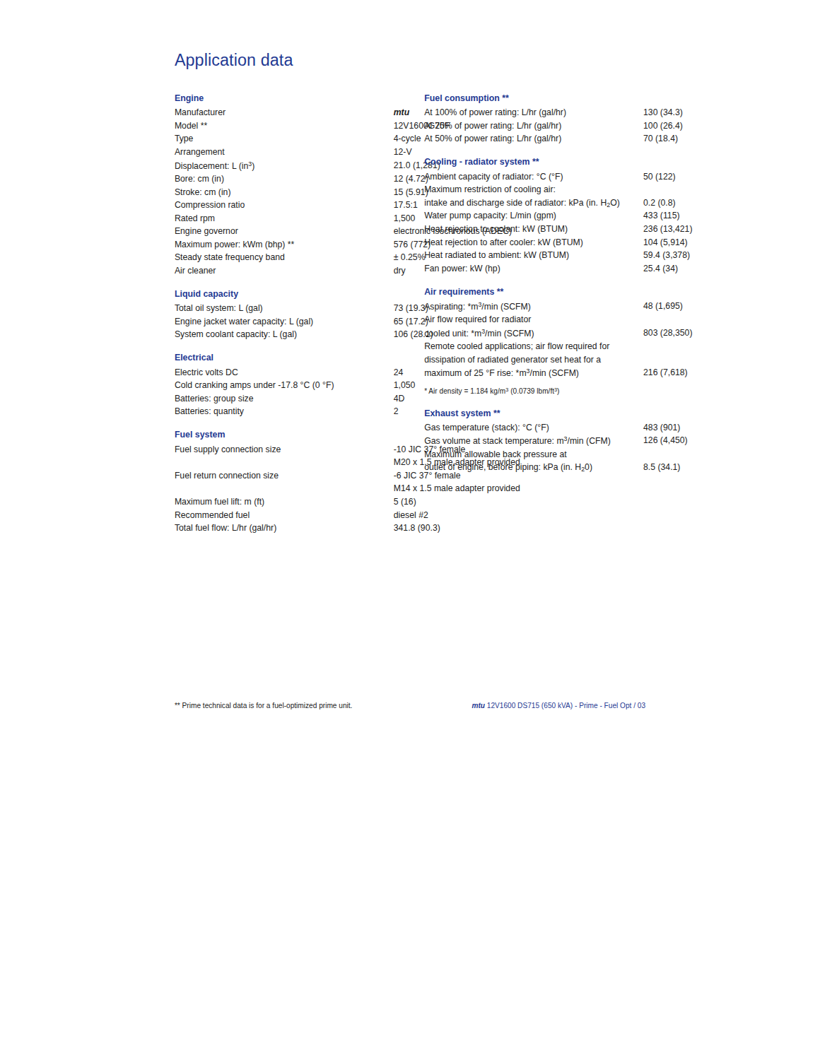Application data
Engine
| Manufacturer | mtu |
| Model ** | 12V1600G20F |
| Type | 4-cycle |
| Arrangement | 12-V |
| Displacement: L (in 3 ) | 21.0 (1,281) |
| Bore: cm (in) | 12 (4.72) |
| Stroke: cm (in) | 15 (5.91) |
| Compression ratio | 17.5:1 |
| Rated rpm | 1,500 |
| Engine governor | electronic isochronous (ADEC) |
| Maximum power: kWm (bhp) ** | 576 (772) |
| Steady state frequency band | ± 0.25% |
| Air cleaner | dry |
Liquid capacity
| Total oil system: L (gal) | 73 (19.3) |
| Engine jacket water capacity: L (gal) | 65 (17.2) |
| System coolant capacity: L (gal) | 106 (28.1) |
Electrical
| Electric volts DC | 24 |
| Cold cranking amps under -17.8 °C (0 °F) | 1,050 |
| Batteries: group size | 4D |
| Batteries: quantity | 2 |
Fuel system
| Fuel supply connection size | -10 JIC 37° female |
| | M20 x 1.5 male adapter provided |
| Fuel return connection size | -6 JIC 37° female |
| | M14 x 1.5 male adapter provided |
| Maximum fuel lift: m (ft) | 5 (16) |
| Recommended fuel | diesel #2 |
| Total fuel flow: L/hr (gal/hr) | 341.8 (90.3) |
Fuel consumption **
| At 100% of power rating: L/hr (gal/hr) | 130 (34.3) |
| At 75% of power rating: L/hr (gal/hr) | 100 (26.4) |
| At 50% of power rating: L/hr (gal/hr) | 70 (18.4) |
Cooling - radiator system **
| Ambient capacity of radiator: °C (°F) | 50 (122) |
| Maximum restriction of cooling air: |
| intake and discharge side of radiator: kPa (in. H 2 O) | 0.2 (0.8) |
| Water pump capacity: L/min (gpm) | 433 (115) |
| Heat rejection to coolant: kW (BTUM) | 236 (13,421) |
| Heat rejection to after cooler: kW (BTUM) | 104 (5,914) |
| Heat radiated to ambient: kW (BTUM) | 59.4 (3,378) |
| Fan power: kW (hp) | 25.4 (34) |
Air requirements **
| Aspirating: *m 3 /min (SCFM) | 48 (1,695) |
| Air flow required for radiator |
| cooled unit: *m 3 /min (SCFM) | 803 (28,350) |
| Remote cooled applications; air flow required for |
| dissipation of radiated generator set heat for a |
| maximum of 25 °F rise: *m 3 /min (SCFM) | 216 (7,618) |
* Air density = 1.184 kg/m3 (0.0739 lbm/ft3)
Exhaust system **
| Gas temperature (stack): °C (°F) | 483 (901) |
| Gas volume at stack temperature: m 3 /min (CFM) | 126 (4,450) |
| Maximum allowable back pressure at |
| outlet of engine, before piping: kPa (in. H 2 0) | 8.5 (34.1) |
** Prime technical data is for a fuel-optimized prime unit.
mtu 12V1600 DS715 (650 kVA) - Prime - Fuel Opt / 03